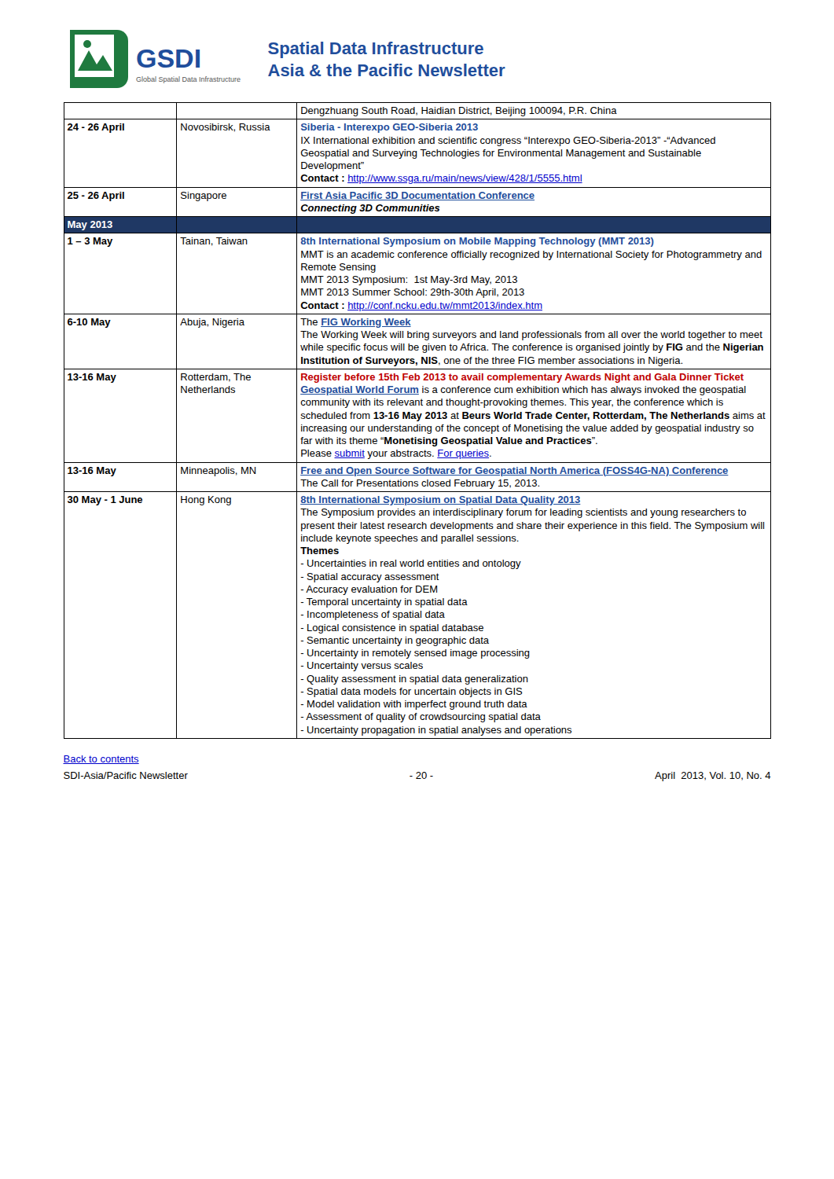GSDI Global Spatial Data Infrastructure
Spatial Data Infrastructure
Asia & the Pacific Newsletter
| | | Dengzhuang South Road, Haidian District, Beijing 100094, P.R. China |
| 24 - 26 April | Novosibirsk, Russia | Siberia - Interexpo GEO-Siberia 2013 IX International exhibition and scientific congress “Interexpo GEO-Siberia-2013” -“Advanced Geospatial and Surveying Technologies for Environmental Management and Sustainable Development” Contact : http://www.ssga.ru/main/news/view/428/1/5555.html |
| 25 - 26 April | Singapore | First Asia Pacific 3D Documentation Conference Connecting 3D Communities |
| May 2013 | | |
| 1 – 3 May | Tainan, Taiwan | 8th International Symposium on Mobile Mapping Technology (MMT 2013) MMT is an academic conference officially recognized by International Society for Photogrammetry and Remote Sensing MMT 2013 Symposium: 1st May-3rd May, 2013 MMT 2013 Summer School: 29th-30th April, 2013 Contact : http://conf.ncku.edu.tw/mmt2013/index.htm |
| 6-10 May | Abuja, Nigeria | The FIG Working Week The Working Week will bring surveyors and land professionals from all over the world together to meet while specific focus will be given to Africa. The conference is organised jointly by FIG and the Nigerian Institution of Surveyors, NIS , one of the three FIG member associations in Nigeria. |
| 13-16 May | Rotterdam, The Netherlands | Register before 15th Feb 2013 to avail complementary Awards Night and Gala Dinner Ticket Geospatial World Forum is a conference cum exhibition which has always invoked the geospatial community with its relevant and thought-provoking themes. This year, the conference which is scheduled from 13-16 May 2013 at Beurs World Trade Center, Rotterdam, The Netherlands aims at increasing our understanding of the concept of Monetising the value added by geospatial industry so far with its theme “ Monetising Geospatial Value and Practices ”. Please submit your abstracts. For queries . |
| 13-16 May | Minneapolis, MN | Free and Open Source Software for Geospatial North America (FOSS4G-NA) Conference The Call for Presentations closed February 15, 2013. |
| 30 May - 1 June | Hong Kong | 8th International Symposium on Spatial Data Quality 2013 The Symposium provides an interdisciplinary forum for leading scientists and young researchers to present their latest research developments and share their experience in this field. The Symposium will include keynote speeches and parallel sessions. Themes - Uncertainties in real world entities and ontology - Spatial accuracy assessment - Accuracy evaluation for DEM - Temporal uncertainty in spatial data - Incompleteness of spatial data - Logical consistence in spatial database - Semantic uncertainty in geographic data - Uncertainty in remotely sensed image processing - Uncertainty versus scales - Quality assessment in spatial data generalization - Spatial data models for uncertain objects in GIS - Model validation with imperfect ground truth data - Assessment of quality of crowdsourcing spatial data - Uncertainty propagation in spatial analyses and operations |
Back to contents
SDI-Asia/Pacific Newsletter
- 20 -
April 2013, Vol. 10, No. 4